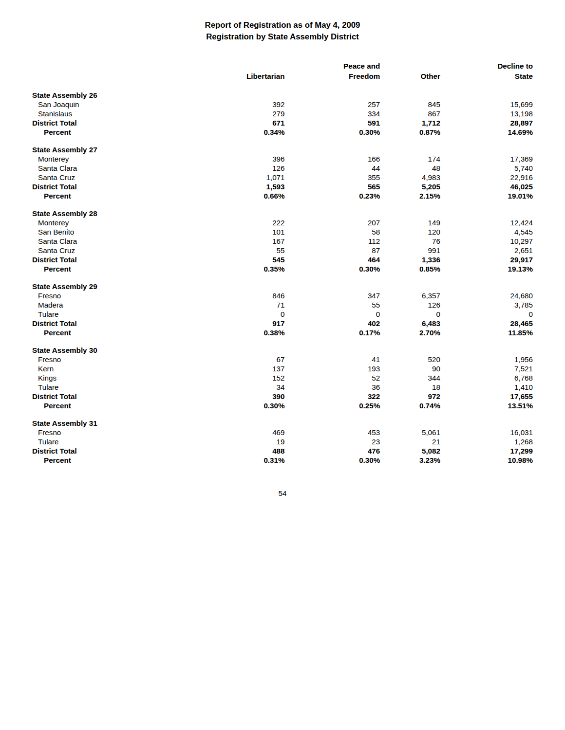Report of Registration as of May 4, 2009
Registration by State Assembly District
| | | Peace and | | Decline to |
| --- | --- | --- | --- | --- |
| | Libertarian | Freedom | Other | State |
| State Assembly 26 | | | | |
| San Joaquin | 392 | 257 | 845 | 15,699 |
| Stanislaus | 279 | 334 | 867 | 13,198 |
| District Total | 671 | 591 | 1,712 | 28,897 |
| Percent | 0.34% | 0.30% | 0.87% | 14.69% |
| State Assembly 27 | | | | |
| Monterey | 396 | 166 | 174 | 17,369 |
| Santa Clara | 126 | 44 | 48 | 5,740 |
| Santa Cruz | 1,071 | 355 | 4,983 | 22,916 |
| District Total | 1,593 | 565 | 5,205 | 46,025 |
| Percent | 0.66% | 0.23% | 2.15% | 19.01% |
| State Assembly 28 | | | | |
| Monterey | 222 | 207 | 149 | 12,424 |
| San Benito | 101 | 58 | 120 | 4,545 |
| Santa Clara | 167 | 112 | 76 | 10,297 |
| Santa Cruz | 55 | 87 | 991 | 2,651 |
| District Total | 545 | 464 | 1,336 | 29,917 |
| Percent | 0.35% | 0.30% | 0.85% | 19.13% |
| State Assembly 29 | | | | |
| Fresno | 846 | 347 | 6,357 | 24,680 |
| Madera | 71 | 55 | 126 | 3,785 |
| Tulare | 0 | 0 | 0 | 0 |
| District Total | 917 | 402 | 6,483 | 28,465 |
| Percent | 0.38% | 0.17% | 2.70% | 11.85% |
| State Assembly 30 | | | | |
| Fresno | 67 | 41 | 520 | 1,956 |
| Kern | 137 | 193 | 90 | 7,521 |
| Kings | 152 | 52 | 344 | 6,768 |
| Tulare | 34 | 36 | 18 | 1,410 |
| District Total | 390 | 322 | 972 | 17,655 |
| Percent | 0.30% | 0.25% | 0.74% | 13.51% |
| State Assembly 31 | | | | |
| Fresno | 469 | 453 | 5,061 | 16,031 |
| Tulare | 19 | 23 | 21 | 1,268 |
| District Total | 488 | 476 | 5,082 | 17,299 |
| Percent | 0.31% | 0.30% | 3.23% | 10.98% |
54